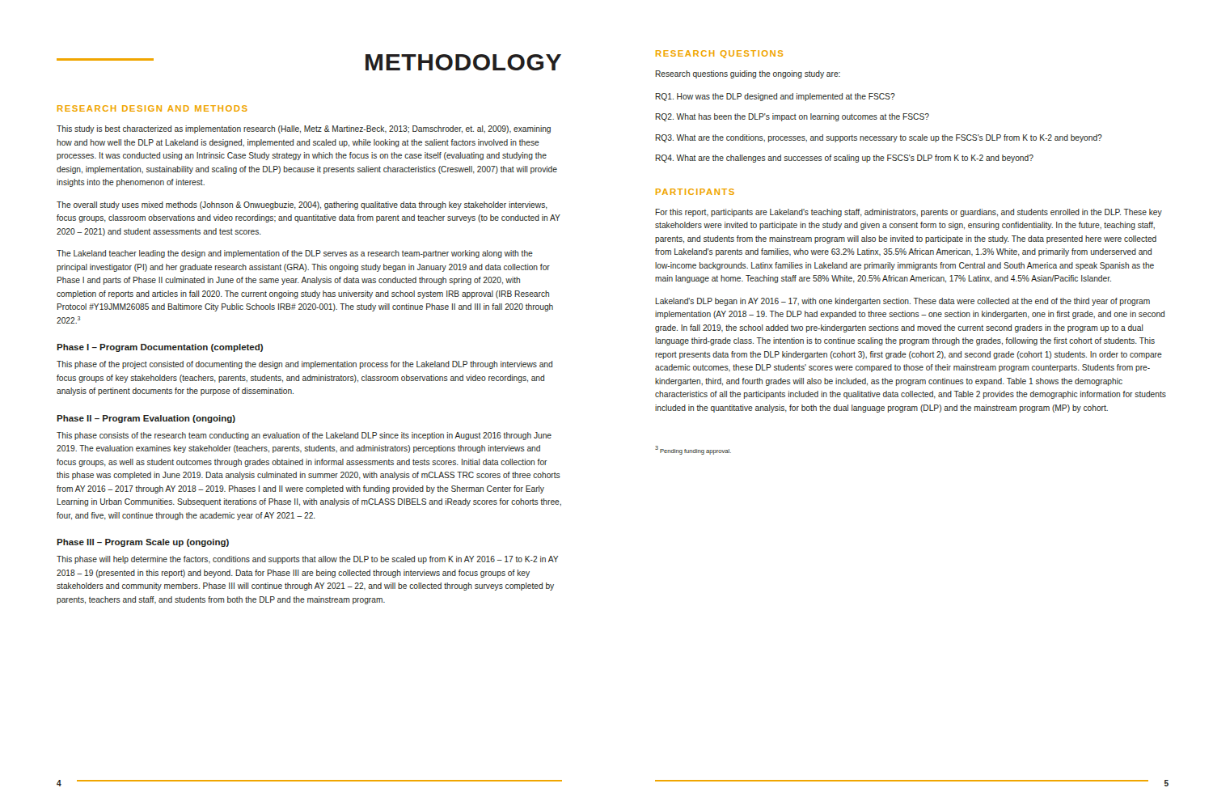METHODOLOGY
Research Design and Methods
This study is best characterized as implementation research (Halle, Metz & Martinez-Beck, 2013; Damschroder, et. al, 2009), examining how and how well the DLP at Lakeland is designed, implemented and scaled up, while looking at the salient factors involved in these processes. It was conducted using an Intrinsic Case Study strategy in which the focus is on the case itself (evaluating and studying the design, implementation, sustainability and scaling of the DLP) because it presents salient characteristics (Creswell, 2007) that will provide insights into the phenomenon of interest.
The overall study uses mixed methods (Johnson & Onwuegbuzie, 2004), gathering qualitative data through key stakeholder interviews, focus groups, classroom observations and video recordings; and quantitative data from parent and teacher surveys (to be conducted in AY 2020 – 2021) and student assessments and test scores.
The Lakeland teacher leading the design and implementation of the DLP serves as a research team-partner working along with the principal investigator (PI) and her graduate research assistant (GRA). This ongoing study began in January 2019 and data collection for Phase I and parts of Phase II culminated in June of the same year. Analysis of data was conducted through spring of 2020, with completion of reports and articles in fall 2020. The current ongoing study has university and school system IRB approval (IRB Research Protocol #Y19JMM26085 and Baltimore City Public Schools IRB# 2020-001). The study will continue Phase II and III in fall 2020 through 2022.3
Phase I – Program Documentation (completed)
This phase of the project consisted of documenting the design and implementation process for the Lakeland DLP through interviews and focus groups of key stakeholders (teachers, parents, students, and administrators), classroom observations and video recordings, and analysis of pertinent documents for the purpose of dissemination.
Phase II – Program Evaluation (ongoing)
This phase consists of the research team conducting an evaluation of the Lakeland DLP since its inception in August 2016 through June 2019. The evaluation examines key stakeholder (teachers, parents, students, and administrators) perceptions through interviews and focus groups, as well as student outcomes through grades obtained in informal assessments and tests scores. Initial data collection for this phase was completed in June 2019. Data analysis culminated in summer 2020, with analysis of mCLASS TRC scores of three cohorts from AY 2016 – 2017 through AY 2018 – 2019. Phases I and II were completed with funding provided by the Sherman Center for Early Learning in Urban Communities. Subsequent iterations of Phase II, with analysis of mCLASS DIBELS and iReady scores for cohorts three, four, and five, will continue through the academic year of AY 2021 – 22.
Phase III – Program Scale up (ongoing)
This phase will help determine the factors, conditions and supports that allow the DLP to be scaled up from K in AY 2016 – 17 to K-2 in AY 2018 – 19 (presented in this report) and beyond. Data for Phase III are being collected through interviews and focus groups of key stakeholders and community members. Phase III will continue through AY 2021 – 22, and will be collected through surveys completed by parents, teachers and staff, and students from both the DLP and the mainstream program.
4
Research Questions
Research questions guiding the ongoing study are:
RQ1. How was the DLP designed and implemented at the FSCS?
RQ2. What has been the DLP's impact on learning outcomes at the FSCS?
RQ3. What are the conditions, processes, and supports necessary to scale up the FSCS's DLP from K to K-2 and beyond?
RQ4. What are the challenges and successes of scaling up the FSCS's DLP from K to K-2 and beyond?
Participants
For this report, participants are Lakeland's teaching staff, administrators, parents or guardians, and students enrolled in the DLP. These key stakeholders were invited to participate in the study and given a consent form to sign, ensuring confidentiality. In the future, teaching staff, parents, and students from the mainstream program will also be invited to participate in the study. The data presented here were collected from Lakeland's parents and families, who were 63.2% Latinx, 35.5% African American, 1.3% White, and primarily from underserved and low-income backgrounds. Latinx families in Lakeland are primarily immigrants from Central and South America and speak Spanish as the main language at home. Teaching staff are 58% White, 20.5% African American, 17% Latinx, and 4.5% Asian/Pacific Islander.
Lakeland's DLP began in AY 2016 – 17, with one kindergarten section. These data were collected at the end of the third year of program implementation (AY 2018 – 19. The DLP had expanded to three sections – one section in kindergarten, one in first grade, and one in second grade. In fall 2019, the school added two pre-kindergarten sections and moved the current second graders in the program up to a dual language third-grade class. The intention is to continue scaling the program through the grades, following the first cohort of students. This report presents data from the DLP kindergarten (cohort 3), first grade (cohort 2), and second grade (cohort 1) students. In order to compare academic outcomes, these DLP students' scores were compared to those of their mainstream program counterparts. Students from pre-kindergarten, third, and fourth grades will also be included, as the program continues to expand. Table 1 shows the demographic characteristics of all the participants included in the qualitative data collected, and Table 2 provides the demographic information for students included in the quantitative analysis, for both the dual language program (DLP) and the mainstream program (MP) by cohort.
3 Pending funding approval.
5